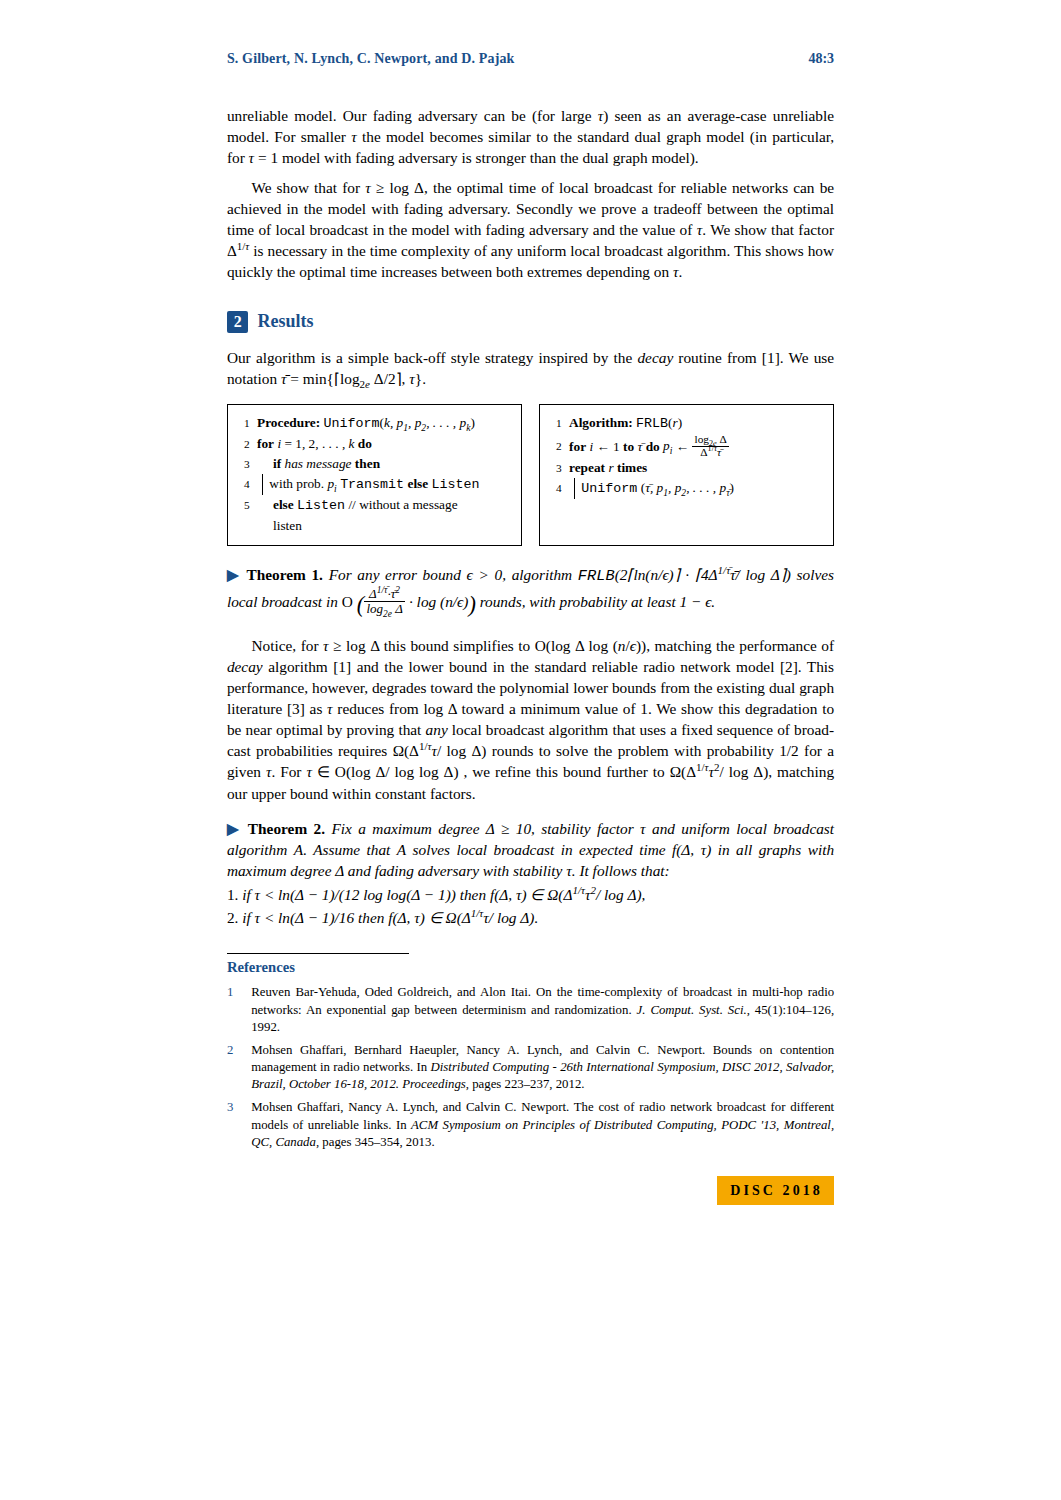S. Gilbert, N. Lynch, C. Newport, and D. Pajak 48:3
unreliable model. Our fading adversary can be (for large τ) seen as an average-case unreliable model. For smaller τ the model becomes similar to the standard dual graph model (in particular, for τ = 1 model with fading adversary is stronger than the dual graph model).
We show that for τ ≥ log Δ, the optimal time of local broadcast for reliable networks can be achieved in the model with fading adversary. Secondly we prove a tradeoff between the optimal time of local broadcast in the model with fading adversary and the value of τ. We show that factor Δ1/τ is necessary in the time complexity of any uniform local broadcast algorithm. This shows how quickly the optimal time increases between both extremes depending on τ.
2 Results
Our algorithm is a simple back-off style strategy inspired by the decay routine from [1]. We use notation τ̄ = min{⌈log2e Δ/2⌉, τ}.
1 Procedure: Uniform(k, p1, p2, . . . , pk)
2 for i = 1, 2, . . . , k do
3 if has message then
4 with prob. pi Transmit else Listen
5 else Listen // without a message
listen
1 Algorithm: FRLB(r)
2 for i ← 1 to τ̄ do pi ← log2e Δ Δ1/τ̄τ̄
3 repeat r times
4 Uniform (τ̄, p1, p2, . . . , pτ̄)
▶ Theorem 1. For any error bound ϵ > 0, algorithm FRLB(2⌈ln(n/ϵ)⌉ · ⌈4Δ1/τ̄τ̄/ log Δ⌉) solves local broadcast in O (Δ1/τ̄·τ̄2 log2e Δ · log (n/ϵ)) rounds, with probability at least 1 − ϵ.
Notice, for τ ≥ log Δ this bound simplifies to O(log Δ log (n/ϵ)), matching the performance of decay algorithm [1] and the lower bound in the standard reliable radio network model [2]. This performance, however, degrades toward the polynomial lower bounds from the existing dual graph literature [3] as τ reduces from log Δ toward a minimum value of 1. We show this degradation to be near optimal by proving that any local broadcast algorithm that uses a fixed sequence of broadcast probabilities requires Ω(Δ1/ττ/ log Δ) rounds to solve the problem with probability 1/2 for a given τ. For τ ∈ O(log Δ/ log log Δ) , we refine this bound further to Ω(Δ1/ττ2/ log Δ), matching our upper bound within constant factors.
▶ Theorem 2. Fix a maximum degree Δ ≥ 10, stability factor τ and uniform local broadcast algorithm A. Assume that A solves local broadcast in expected time f(Δ, τ) in all graphs with maximum degree Δ and fading adversary with stability τ. It follows that:
1. if τ < ln(Δ − 1)/(12 log log(Δ − 1)) then f(Δ, τ) ∈ Ω(Δ1/ττ2/ log Δ),
2. if τ < ln(Δ − 1)/16 then f(Δ, τ) ∈ Ω(Δ1/ττ/ log Δ).
References
1 Reuven Bar-Yehuda, Oded Goldreich, and Alon Itai. On the time-complexity of broadcast in multi-hop radio networks: An exponential gap between determinism and randomization. J. Comput. Syst. Sci., 45(1):104–126, 1992.
2 Mohsen Ghaffari, Bernhard Haeupler, Nancy A. Lynch, and Calvin C. Newport. Bounds on contention management in radio networks. In Distributed Computing - 26th International Symposium, DISC 2012, Salvador, Brazil, October 16-18, 2012. Proceedings, pages 223–237, 2012.
3 Mohsen Ghaffari, Nancy A. Lynch, and Calvin C. Newport. The cost of radio network broadcast for different models of unreliable links. In ACM Symposium on Principles of Distributed Computing, PODC '13, Montreal, QC, Canada, pages 345–354, 2013.
DISC 2018